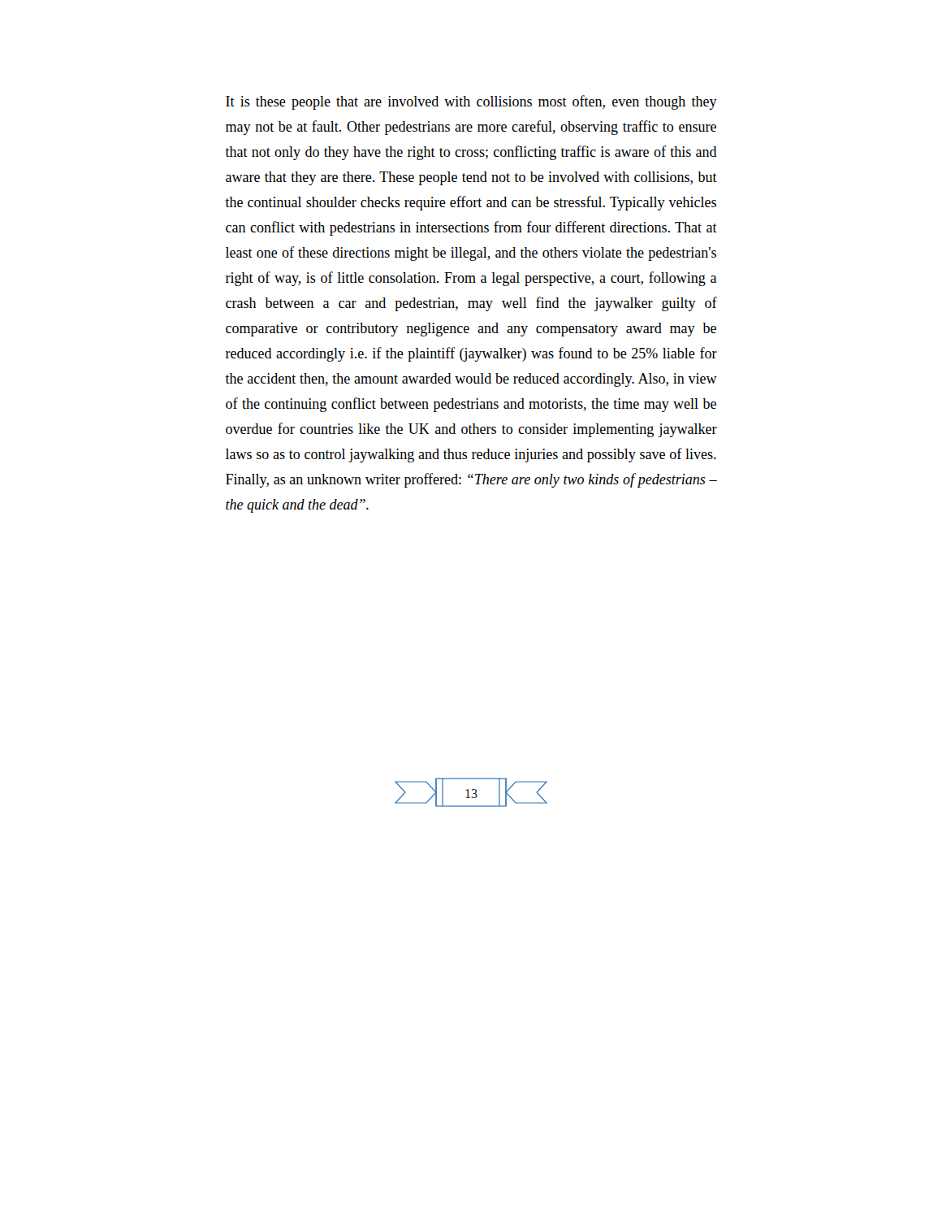It is these people that are involved with collisions most often, even though they may not be at fault. Other pedestrians are more careful, observing traffic to ensure that not only do they have the right to cross; conflicting traffic is aware of this and aware that they are there. These people tend not to be involved with collisions, but the continual shoulder checks require effort and can be stressful. Typically vehicles can conflict with pedestrians in intersections from four different directions. That at least one of these directions might be illegal, and the others violate the pedestrian's right of way, is of little consolation. From a legal perspective, a court, following a crash between a car and pedestrian, may well find the jaywalker guilty of comparative or contributory negligence and any compensatory award may be reduced accordingly i.e. if the plaintiff (jaywalker) was found to be 25% liable for the accident then, the amount awarded would be reduced accordingly. Also, in view of the continuing conflict between pedestrians and motorists, the time may well be overdue for countries like the UK and others to consider implementing jaywalker laws so as to control jaywalking and thus reduce injuries and possibly save of lives. Finally, as an unknown writer proffered: “There are only two kinds of pedestrians – the quick and the dead”.
13